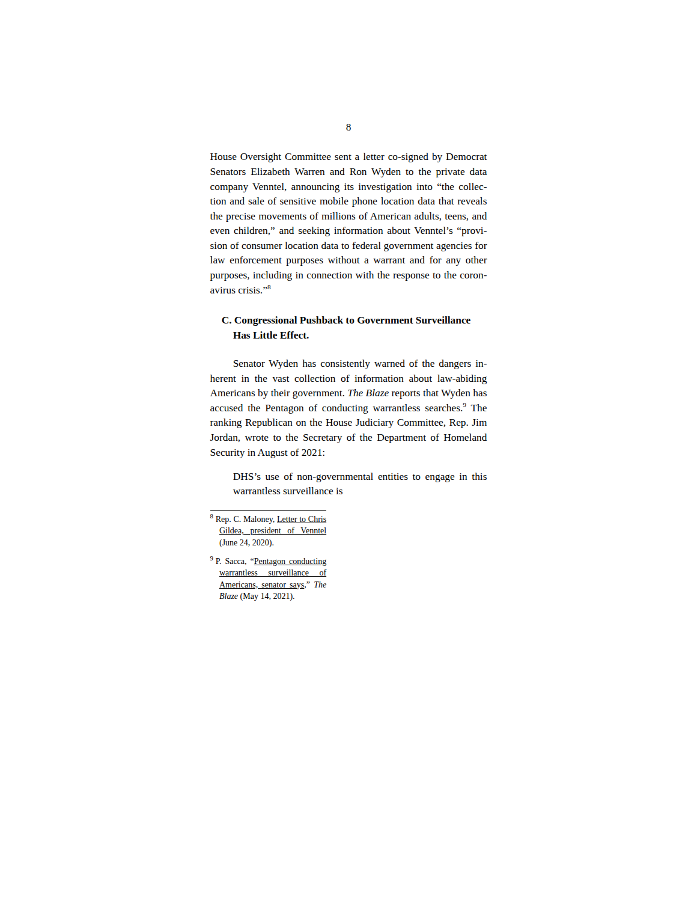8
House Oversight Committee sent a letter co-signed by Democrat Senators Elizabeth Warren and Ron Wyden to the private data company Venntel, announcing its investigation into “the collection and sale of sensitive mobile phone location data that reveals the precise movements of millions of American adults, teens, and even children,” and seeking information about Venntel’s “provision of consumer location data to federal government agencies for law enforcement purposes without a warrant and for any other purposes, including in connection with the response to the coronavirus crisis.”8
C. Congressional Pushback to Government Surveillance Has Little Effect.
Senator Wyden has consistently warned of the dangers inherent in the vast collection of information about law-abiding Americans by their government. The Blaze reports that Wyden has accused the Pentagon of conducting warrantless searches.9 The ranking Republican on the House Judiciary Committee, Rep. Jim Jordan, wrote to the Secretary of the Department of Homeland Security in August of 2021:
DHS’s use of non-governmental entities to engage in this warrantless surveillance is
8Rep. C. Maloney, Letter to Chris Gildea, president of Venntel (June 24, 2020).
9P. Sacca, “Pentagon conducting warrantless surveillance of Americans, senator says,” The Blaze (May 14, 2021).